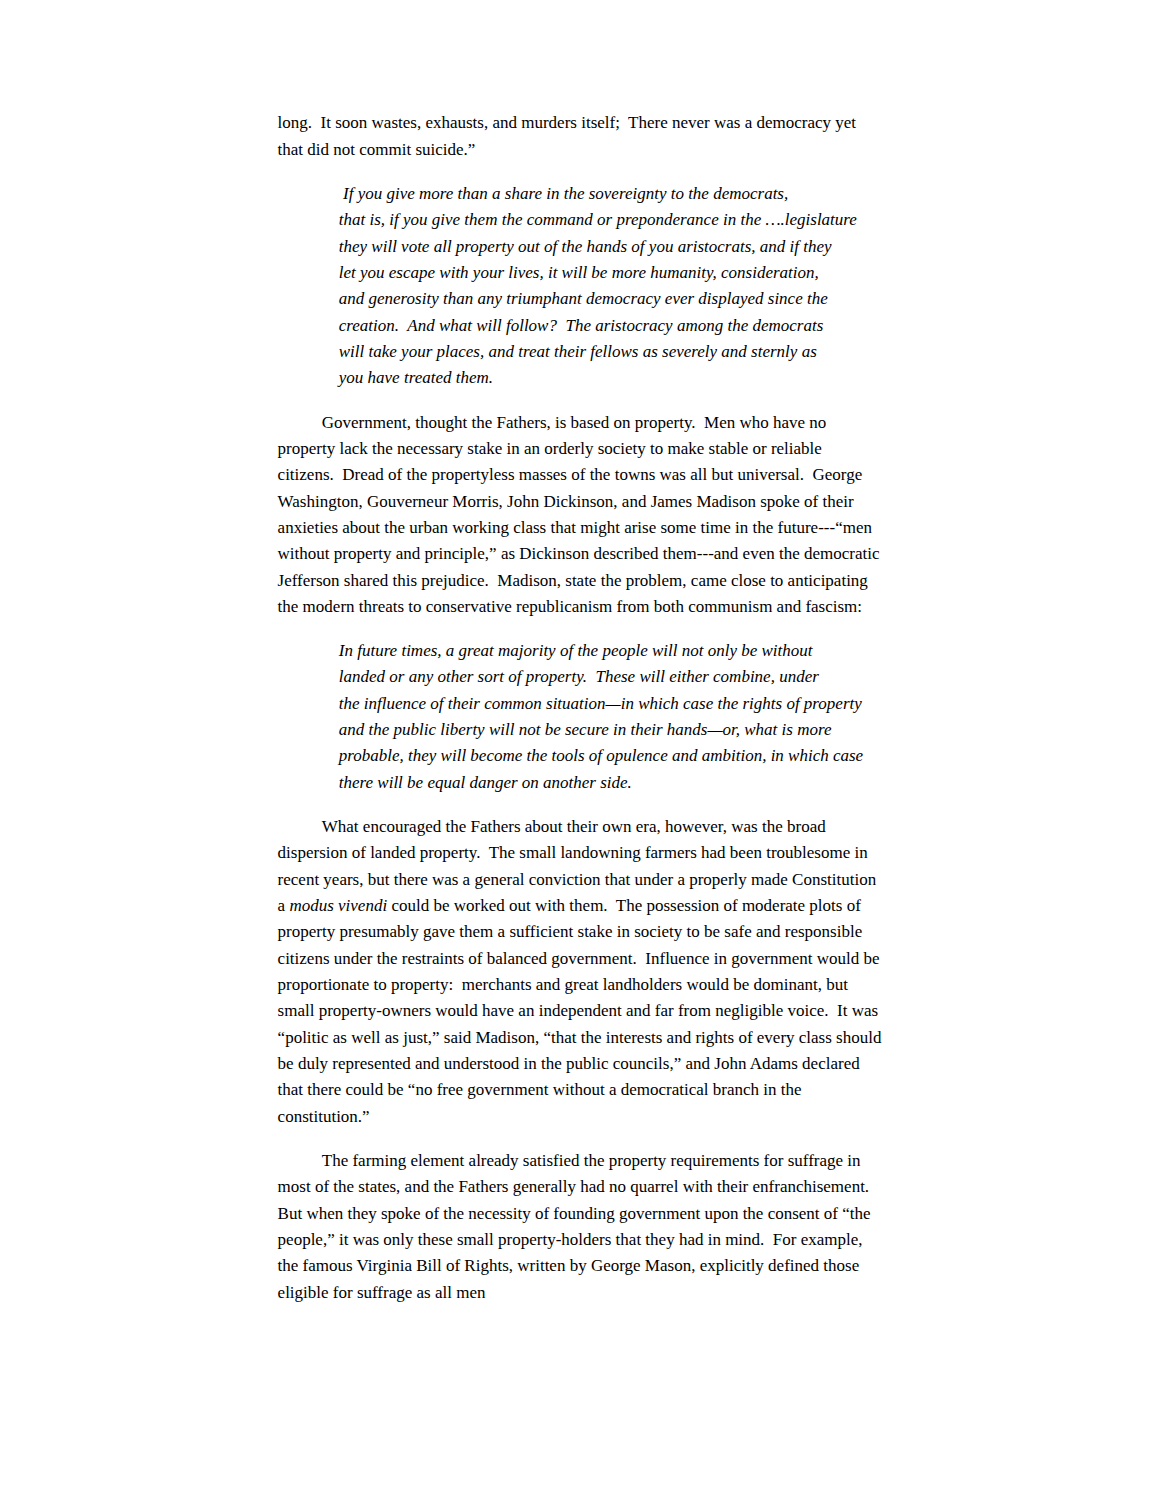long. It soon wastes, exhausts, and murders itself; There never was a democracy yet that did not commit suicide.”
If you give more than a share in the sovereignty to the democrats,
that is, if you give them the command or preponderance in the ….legislature
they will vote all property out of the hands of you aristocrats, and if they
let you escape with your lives, it will be more humanity, consideration,
and generosity than any triumphant democracy ever displayed since the
creation. And what will follow? The aristocracy among the democrats
will take your places, and treat their fellows as severely and sternly as
you have treated them.
Government, thought the Fathers, is based on property. Men who have no property lack the necessary stake in an orderly society to make stable or reliable citizens. Dread of the propertyless masses of the towns was all but universal. George Washington, Gouverneur Morris, John Dickinson, and James Madison spoke of their anxieties about the urban working class that might arise some time in the future---“men without property and principle,” as Dickinson described them---and even the democratic Jefferson shared this prejudice. Madison, state the problem, came close to anticipating the modern threats to conservative republicanism from both communism and fascism:
In future times, a great majority of the people will not only be without
landed or any other sort of property. These will either combine, under
the influence of their common situation—in which case the rights of property
and the public liberty will not be secure in their hands—or, what is more
probable, they will become the tools of opulence and ambition, in which case
there will be equal danger on another side.
What encouraged the Fathers about their own era, however, was the broad dispersion of landed property. The small landowning farmers had been troublesome in recent years, but there was a general conviction that under a properly made Constitution a modus vivendi could be worked out with them. The possession of moderate plots of property presumably gave them a sufficient stake in society to be safe and responsible citizens under the restraints of balanced government. Influence in government would be proportionate to property: merchants and great landholders would be dominant, but small property-owners would have an independent and far from negligible voice. It was “politic as well as just,” said Madison, “that the interests and rights of every class should be duly represented and understood in the public councils,” and John Adams declared that there could be “no free government without a democratical branch in the constitution.”
The farming element already satisfied the property requirements for suffrage in most of the states, and the Fathers generally had no quarrel with their enfranchisement. But when they spoke of the necessity of founding government upon the consent of “the people,” it was only these small property-holders that they had in mind. For example, the famous Virginia Bill of Rights, written by George Mason, explicitly defined those eligible for suffrage as all men